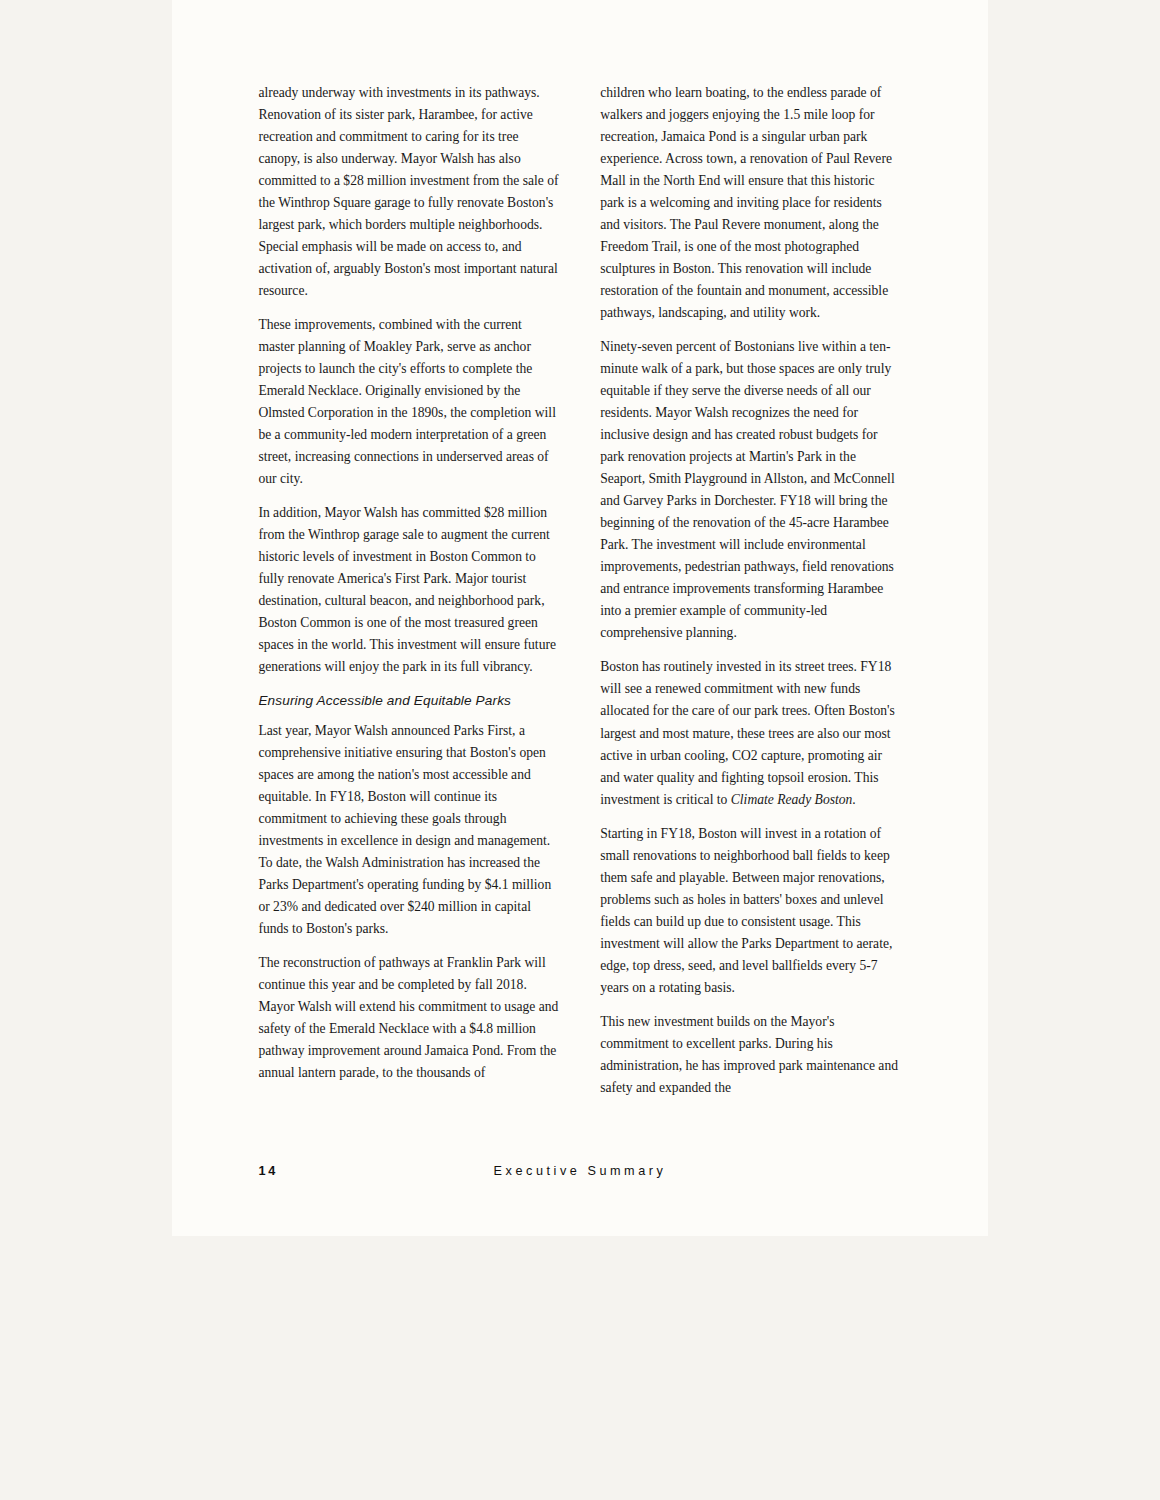already underway with investments in its pathways. Renovation of its sister park, Harambee, for active recreation and commitment to caring for its tree canopy, is also underway. Mayor Walsh has also committed to a $28 million investment from the sale of the Winthrop Square garage to fully renovate Boston's largest park, which borders multiple neighborhoods. Special emphasis will be made on access to, and activation of, arguably Boston's most important natural resource.
These improvements, combined with the current master planning of Moakley Park, serve as anchor projects to launch the city's efforts to complete the Emerald Necklace. Originally envisioned by the Olmsted Corporation in the 1890s, the completion will be a community-led modern interpretation of a green street, increasing connections in underserved areas of our city.
In addition, Mayor Walsh has committed $28 million from the Winthrop garage sale to augment the current historic levels of investment in Boston Common to fully renovate America's First Park. Major tourist destination, cultural beacon, and neighborhood park, Boston Common is one of the most treasured green spaces in the world. This investment will ensure future generations will enjoy the park in its full vibrancy.
Ensuring Accessible and Equitable Parks
Last year, Mayor Walsh announced Parks First, a comprehensive initiative ensuring that Boston's open spaces are among the nation's most accessible and equitable. In FY18, Boston will continue its commitment to achieving these goals through investments in excellence in design and management. To date, the Walsh Administration has increased the Parks Department's operating funding by $4.1 million or 23% and dedicated over $240 million in capital funds to Boston's parks.
The reconstruction of pathways at Franklin Park will continue this year and be completed by fall 2018. Mayor Walsh will extend his commitment to usage and safety of the Emerald Necklace with a $4.8 million pathway improvement around Jamaica Pond. From the annual lantern parade, to the thousands of
children who learn boating, to the endless parade of walkers and joggers enjoying the 1.5 mile loop for recreation, Jamaica Pond is a singular urban park experience. Across town, a renovation of Paul Revere Mall in the North End will ensure that this historic park is a welcoming and inviting place for residents and visitors. The Paul Revere monument, along the Freedom Trail, is one of the most photographed sculptures in Boston. This renovation will include restoration of the fountain and monument, accessible pathways, landscaping, and utility work.
Ninety-seven percent of Bostonians live within a ten-minute walk of a park, but those spaces are only truly equitable if they serve the diverse needs of all our residents. Mayor Walsh recognizes the need for inclusive design and has created robust budgets for park renovation projects at Martin's Park in the Seaport, Smith Playground in Allston, and McConnell and Garvey Parks in Dorchester. FY18 will bring the beginning of the renovation of the 45-acre Harambee Park. The investment will include environmental improvements, pedestrian pathways, field renovations and entrance improvements transforming Harambee into a premier example of community-led comprehensive planning.
Boston has routinely invested in its street trees. FY18 will see a renewed commitment with new funds allocated for the care of our park trees. Often Boston's largest and most mature, these trees are also our most active in urban cooling, CO2 capture, promoting air and water quality and fighting topsoil erosion. This investment is critical to Climate Ready Boston.
Starting in FY18, Boston will invest in a rotation of small renovations to neighborhood ball fields to keep them safe and playable. Between major renovations, problems such as holes in batters' boxes and unlevel fields can build up due to consistent usage. This investment will allow the Parks Department to aerate, edge, top dress, seed, and level ballfields every 5-7 years on a rotating basis.
This new investment builds on the Mayor's commitment to excellent parks. During his administration, he has improved park maintenance and safety and expanded the
14
Executive Summary